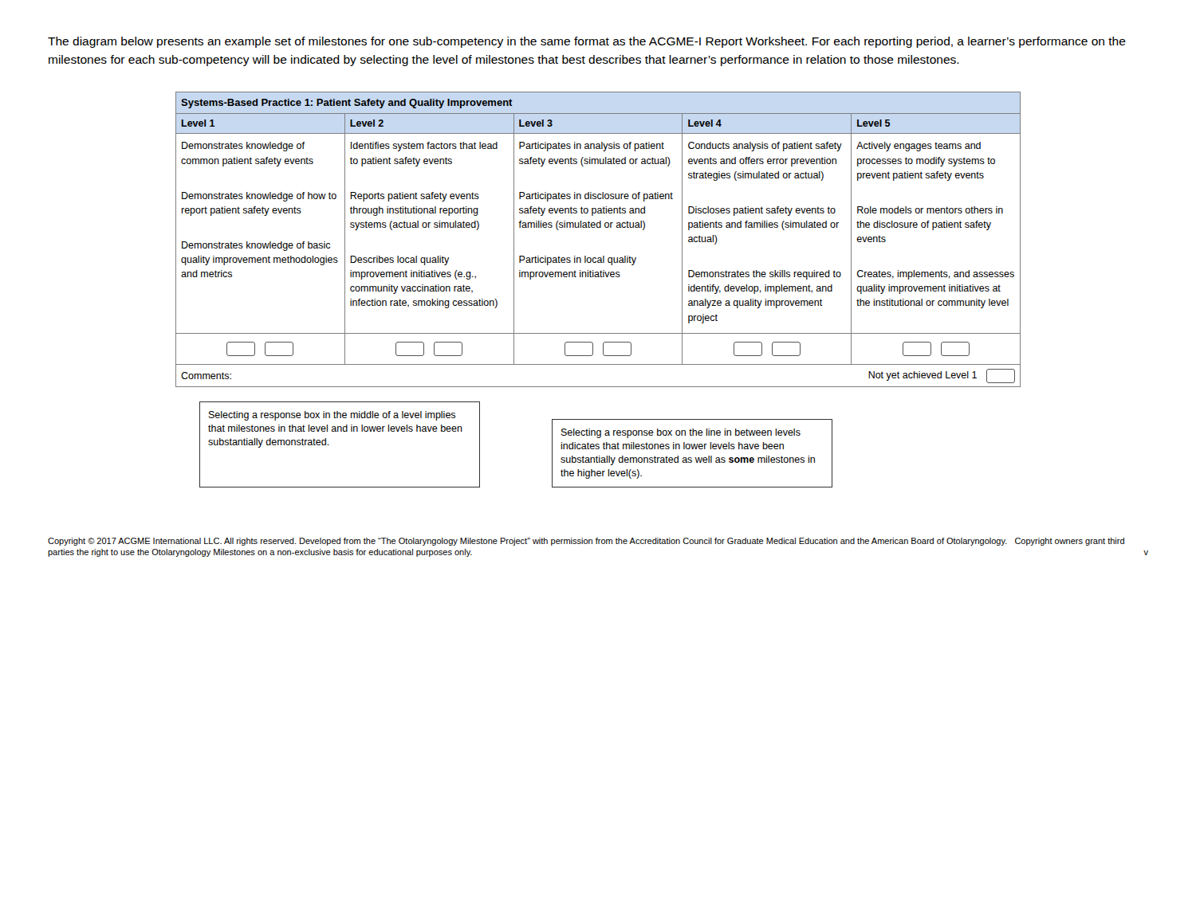The diagram below presents an example set of milestones for one sub-competency in the same format as the ACGME-I Report Worksheet. For each reporting period, a learner’s performance on the milestones for each sub-competency will be indicated by selecting the level of milestones that best describes that learner’s performance in relation to those milestones.
Systems-Based Practice 1: Patient Safety and Quality Improvement
| Level 1 | Level 2 | Level 3 | Level 4 | Level 5 |
| --- | --- | --- | --- | --- |
| Demonstrates knowledge of common patient safety events Demonstrates knowledge of how to report patient safety events Demonstrates knowledge of basic quality improvement methodologies and metrics | Identifies system factors that lead to patient safety events Reports patient safety events through institutional reporting systems (actual or simulated) Describes local quality improvement initiatives (e.g., community vaccination rate, infection rate, smoking cessation) | Participates in analysis of patient safety events (simulated or actual) Participates in disclosure of patient safety events to patients and families (simulated or actual) Participates in local quality improvement initiatives | Conducts analysis of patient safety events and offers error prevention strategies (simulated or actual) Discloses patient safety events to patients and families (simulated or actual) Demonstrates the skills required to identify, develop, implement, and analyze a quality improvement project | Actively engages teams and processes to modify systems to prevent patient safety events Role models or mentors others in the disclosure of patient safety events Creates, implements, and assesses quality improvement initiatives at the institutional or community level |
| Comments: Not yet achieved Level 1 |
Selecting a response box in the middle of a level implies that milestones in that level and in lower levels have been substantially demonstrated.
Selecting a response box on the line in between levels indicates that milestones in lower levels have been substantially demonstrated as well as some milestones in the higher level(s).
Copyright © 2017 ACGME International LLC. All rights reserved. Developed from the “The Otolaryngology Milestone Project” with permission from the Accreditation Council for Graduate Medical Education and the American Board of Otolaryngology. Copyright owners grant third parties the right to use the Otolaryngology Milestones on a non-exclusive basis for educational purposes only.v